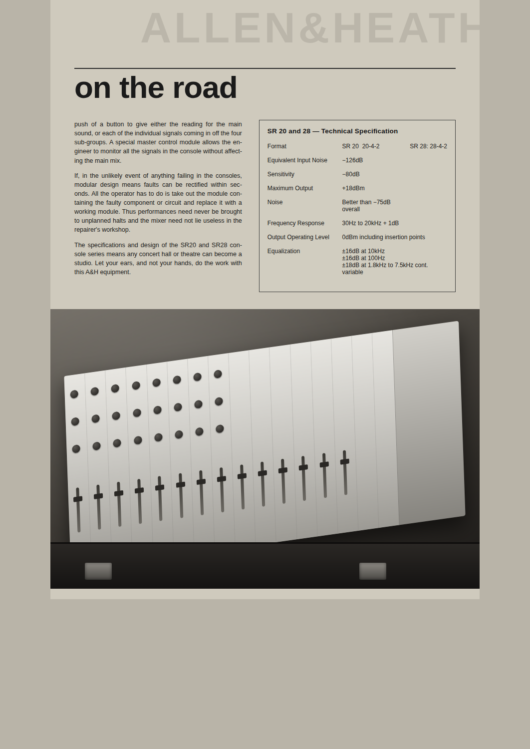ALLEN&HEATH
on the road
push of a button to give either the reading for the main sound, or each of the individual signals coming in off the four sub-groups. A special master control module allows the engineer to monitor all the signals in the console without affecting the main mix.
If, in the unlikely event of anything failing in the consoles, modular design means faults can be rectified within seconds. All the operator has to do is take out the module containing the faulty component or circuit and replace it with a working module. Thus performances need never be brought to unplanned halts and the mixer need not lie useless in the repairer's workshop.
The specifications and design of the SR20 and SR28 console series means any concert hall or theatre can become a studio. Let your ears, and not your hands, do the work with this A&H equipment.
SR 20 and 28 — Technical Specification
| Format | SR 20 20-4-2 | SR 28: 28-4-2 |
| Equivalent Input Noise | −126dB | |
| Sensitivity | −80dB | |
| Maximum Output | +18dBm | |
| Noise | Better than −75dB overall | |
| Frequency Response | 30Hz to 20kHz + 1dB | |
| Output Operating Level | 0dBm including insertion points |
| Equalization | ±16dB at 10kHz ±16dB at 100Hz ±18dB at 1.8kHz to 7.5kHz cont. variable |